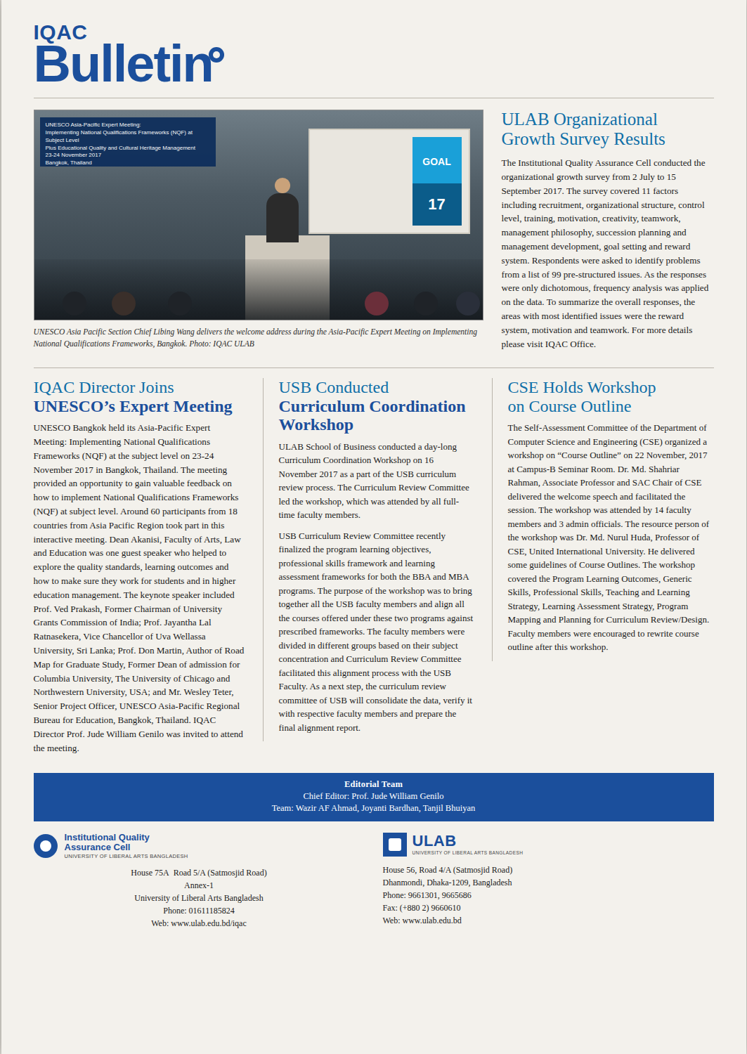IQAC Bulletin
UNESCO Asia-Pacific Expert Meeting:
Implementing National Qualifications Frameworks (NQF) at Subject Level
Plus Educational Quality and Cultural Heritage Management
23-24 November 2017
Bangkok, Thailand
GOAL
17
UNESCO Asia Pacific Section Chief Libing Wang delivers the welcome address during the Asia-Pacific Expert Meeting on Implementing National Qualifications Frameworks, Bangkok. Photo: IQAC ULAB
ULAB Organizational
Growth Survey Results
The Institutional Quality Assurance Cell conducted the organizational growth survey from 2 July to 15 September 2017. The survey covered 11 factors including recruitment, organizational structure, control level, training, motivation, creativity, teamwork, management philosophy, succession planning and management development, goal setting and reward system. Respondents were asked to identify problems from a list of 99 pre-structured issues. As the responses were only dichotomous, frequency analysis was applied on the data. To summarize the overall responses, the areas with most identified issues were the reward system, motivation and teamwork. For more details please visit IQAC Office.
IQAC Director Joins UNESCO’s Expert Meeting
UNESCO Bangkok held its Asia-Pacific Expert Meeting: Implementing National Qualifications Frameworks (NQF) at the subject level on 23-24 November 2017 in Bangkok, Thailand. The meeting provided an opportunity to gain valuable feedback on how to implement National Qualifications Frameworks (NQF) at subject level. Around 60 participants from 18 countries from Asia Pacific Region took part in this interactive meeting. Dean Akanisi, Faculty of Arts, Law and Education was one guest speaker who helped to explore the quality standards, learning outcomes and how to make sure they work for students and in higher education management. The keynote speaker included Prof. Ved Prakash, Former Chairman of University Grants Commission of India; Prof. Jayantha Lal Ratnasekera, Vice Chancellor of Uva Wellassa University, Sri Lanka; Prof. Don Martin, Author of Road Map for Graduate Study, Former Dean of admission for Columbia University, The University of Chicago and Northwestern University, USA; and Mr. Wesley Teter, Senior Project Officer, UNESCO Asia-Pacific Regional Bureau for Education, Bangkok, Thailand. IQAC Director Prof. Jude William Genilo was invited to attend the meeting.
USB Conducted Curriculum Coordination Workshop
ULAB School of Business conducted a day-long Curriculum Coordination Workshop on 16 November 2017 as a part of the USB curriculum review process. The Curriculum Review Committee led the workshop, which was attended by all full-time faculty members.
USB Curriculum Review Committee recently finalized the program learning objectives, professional skills framework and learning assessment frameworks for both the BBA and MBA programs. The purpose of the workshop was to bring together all the USB faculty members and align all the courses offered under these two programs against prescribed frameworks. The faculty members were divided in different groups based on their subject concentration and Curriculum Review Committee facilitated this alignment process with the USB Faculty. As a next step, the curriculum review committee of USB will consolidate the data, verify it with respective faculty members and prepare the final alignment report.
CSE Holds Workshop
on Course Outline
The Self-Assessment Committee of the Department of Computer Science and Engineering (CSE) organized a workshop on “Course Outline” on 22 November, 2017 at Campus-B Seminar Room. Dr. Md. Shahriar Rahman, Associate Professor and SAC Chair of CSE delivered the welcome speech and facilitated the session. The workshop was attended by 14 faculty members and 3 admin officials. The resource person of the workshop was Dr. Md. Nurul Huda, Professor of CSE, United International University. He delivered some guidelines of Course Outlines. The workshop covered the Program Learning Outcomes, Generic Skills, Professional Skills, Teaching and Learning Strategy, Learning Assessment Strategy, Program Mapping and Planning for Curriculum Review/Design. Faculty members were encouraged to rewrite course outline after this workshop.
Editorial Team
Chief Editor: Prof. Jude William Genilo
Team: Wazir AF Ahmad, Joyanti Bardhan, Tanjil Bhuiyan
Institutional Quality
Assurance Cell
UNIVERSITY OF LIBERAL ARTS BANGLADESH
House 75A Road 5/A (Satmosjid Road)
Annex-1
University of Liberal Arts Bangladesh
Phone: 01611185824
Web: www.ulab.edu.bd/iqac
ULAB
UNIVERSITY OF LIBERAL ARTS BANGLADESH
House 56, Road 4/A (Satmosjid Road)
Dhanmondi, Dhaka-1209, Bangladesh
Phone: 9661301, 9665686
Fax: (+880 2) 9660610
Web: www.ulab.edu.bd